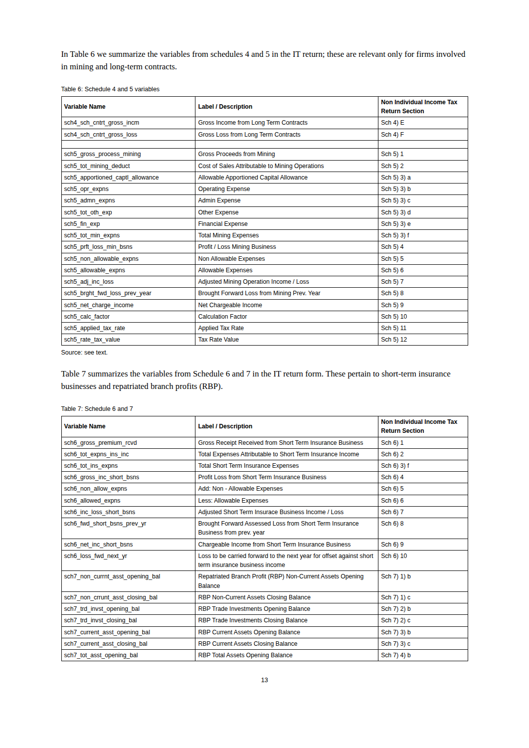In Table 6 we summarize the variables from schedules 4 and 5 in the IT return; these are relevant only for firms involved in mining and long-term contracts.
Table 6: Schedule 4 and 5 variables
| Variable Name | Label / Description | Non Individual Income Tax Return Section |
| --- | --- | --- |
| sch4_sch_cntrt_gross_incm | Gross Income from Long Term Contracts | Sch 4) E |
| sch4_sch_cntrt_gross_loss | Gross Loss from Long Term Contracts | Sch 4) F |
| sch5_gross_process_mining | Gross Proceeds from Mining | Sch 5) 1 |
| sch5_tot_mining_deduct | Cost of Sales Attributable to Mining Operations | Sch 5) 2 |
| sch5_apportioned_captl_allowance | Allowable Apportioned Capital Allowance | Sch 5) 3) a |
| sch5_opr_expns | Operating Expense | Sch 5) 3) b |
| sch5_admn_expns | Admin Expense | Sch 5) 3) c |
| sch5_tot_oth_exp | Other Expense | Sch 5) 3) d |
| sch5_fin_exp | Financial Expense | Sch 5) 3) e |
| sch5_tot_min_expns | Total Mining Expenses | Sch 5) 3) f |
| sch5_prft_loss_min_bsns | Profit / Loss Mining Business | Sch 5) 4 |
| sch5_non_allowable_expns | Non Allowable Expenses | Sch 5) 5 |
| sch5_allowable_expns | Allowable Expenses | Sch 5) 6 |
| sch5_adj_inc_loss | Adjusted Mining Operation Income / Loss | Sch 5) 7 |
| sch5_brght_fwd_loss_prev_year | Brought Forward Loss from Mining Prev. Year | Sch 5) 8 |
| sch5_net_charge_income | Net Chargeable Income | Sch 5) 9 |
| sch5_calc_factor | Calculation Factor | Sch 5) 10 |
| sch5_applied_tax_rate | Applied Tax Rate | Sch 5) 11 |
| sch5_rate_tax_value | Tax Rate Value | Sch 5) 12 |
Source: see text.
Table 7 summarizes the variables from Schedule 6 and 7 in the IT return form. These pertain to short-term insurance businesses and repatriated branch profits (RBP).
Table 7: Schedule 6 and 7
| Variable Name | Label / Description | Non Individual Income Tax Return Section |
| --- | --- | --- |
| sch6_gross_premium_rcvd | Gross Receipt Received from Short Term Insurance Business | Sch 6) 1 |
| sch6_tot_expns_ins_inc | Total Expenses Attributable to Short Term Insurance Income | Sch 6) 2 |
| sch6_tot_ins_expns | Total Short Term Insurance Expenses | Sch 6) 3) f |
| sch6_gross_inc_short_bsns | Profit Loss from Short Term Insurance Business | Sch 6) 4 |
| sch6_non_allow_expns | Add: Non - Allowable Expenses | Sch 6) 5 |
| sch6_allowed_expns | Less: Allowable Expenses | Sch 6) 6 |
| sch6_inc_loss_short_bsns | Adjusted Short Term Insurace Business Income / Loss | Sch 6) 7 |
| sch6_fwd_short_bsns_prev_yr | Brought Forward Assessed Loss from Short Term Insurance Business from prev. year | Sch 6) 8 |
| sch6_net_inc_short_bsns | Chargeable Income from Short Term Insurance Business | Sch 6) 9 |
| sch6_loss_fwd_next_yr | Loss to be carried forward to the next year for offset against short term insurance business income | Sch 6) 10 |
| sch7_non_currnt_asst_opening_bal | Repatriated Branch Profit (RBP) Non-Current Assets Opening Balance | Sch 7) 1) b |
| sch7_non_crrunt_asst_closing_bal | RBP Non-Current Assets Closing Balance | Sch 7) 1) c |
| sch7_trd_invst_opening_bal | RBP Trade Investments Opening Balance | Sch 7) 2) b |
| sch7_trd_invst_closing_bal | RBP Trade Investments Closing Balance | Sch 7) 2) c |
| sch7_current_asst_opening_bal | RBP Current Assets Opening Balance | Sch 7) 3) b |
| sch7_current_asst_closing_bal | RBP Current Assets Closing Balance | Sch 7) 3) c |
| sch7_tot_asst_opening_bal | RBP Total Assets Opening Balance | Sch 7) 4) b |
13